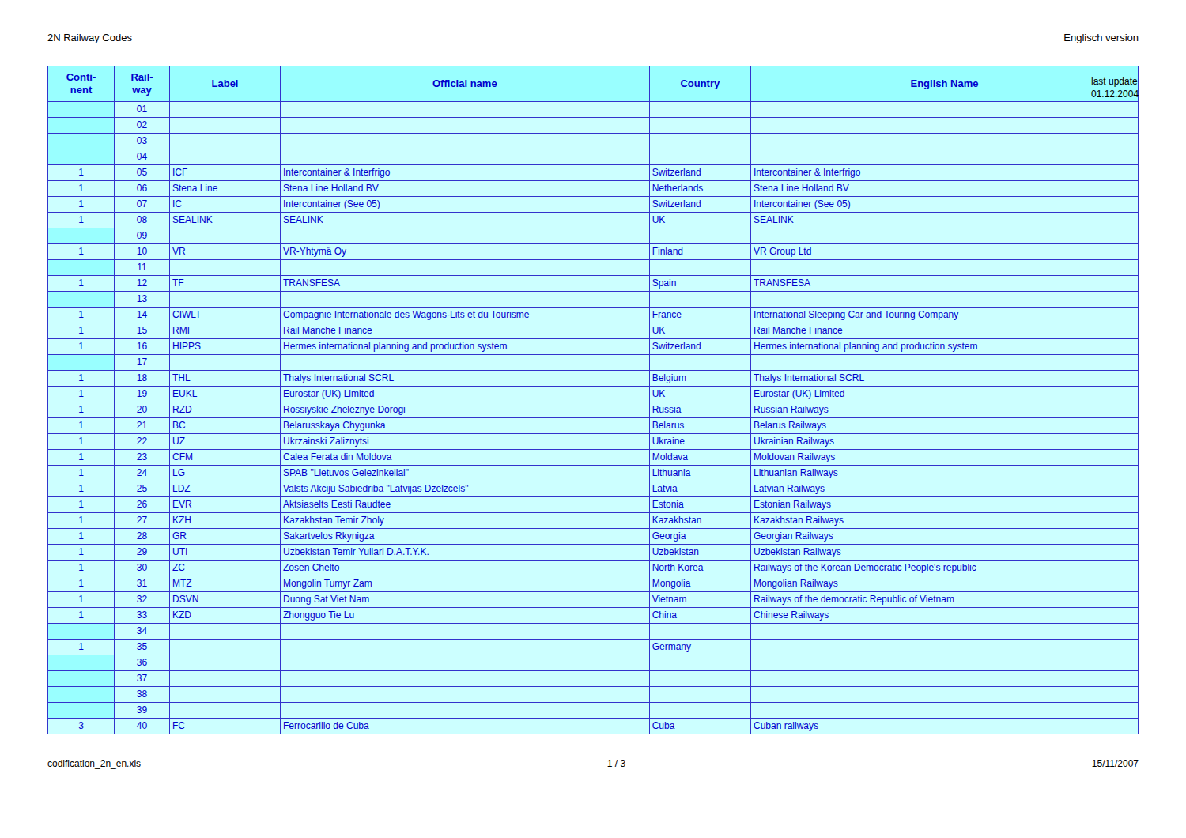2N Railway Codes
Englisch version
last update
01.12.2004
| Conti- nent | Rail- way | Label | Official name | Country | English Name |
| --- | --- | --- | --- | --- | --- |
| | 01 | | | | |
| | 02 | | | | |
| | 03 | | | | |
| | 04 | | | | |
| 1 | 05 | ICF | Intercontainer & Interfrigo | Switzerland | Intercontainer & Interfrigo |
| 1 | 06 | Stena Line | Stena Line Holland BV | Netherlands | Stena Line Holland BV |
| 1 | 07 | IC | Intercontainer (See 05) | Switzerland | Intercontainer (See 05) |
| 1 | 08 | SEALINK | SEALINK | UK | SEALINK |
| | 09 | | | | |
| 1 | 10 | VR | VR-Yhtymä Oy | Finland | VR Group Ltd |
| | 11 | | | | |
| 1 | 12 | TF | TRANSFESA | Spain | TRANSFESA |
| | 13 | | | | |
| 1 | 14 | CIWLT | Compagnie Internationale des Wagons-Lits et du Tourisme | France | International Sleeping Car and Touring Company |
| 1 | 15 | RMF | Rail Manche Finance | UK | Rail Manche Finance |
| 1 | 16 | HIPPS | Hermes international planning and production system | Switzerland | Hermes international planning and production system |
| | 17 | | | | |
| 1 | 18 | THL | Thalys International SCRL | Belgium | Thalys International SCRL |
| 1 | 19 | EUKL | Eurostar (UK) Limited | UK | Eurostar (UK) Limited |
| 1 | 20 | RZD | Rossiyskie Zheleznye Dorogi | Russia | Russian Railways |
| 1 | 21 | BC | Belarusskaya Chygunka | Belarus | Belarus Railways |
| 1 | 22 | UZ | Ukrzainski Zaliznytsi | Ukraine | Ukrainian Railways |
| 1 | 23 | CFM | Calea Ferata din Moldova | Moldava | Moldovan Railways |
| 1 | 24 | LG | SPAB "Lietuvos Gelezinkeliai" | Lithuania | Lithuanian Railways |
| 1 | 25 | LDZ | Valsts Akciju Sabiedriba "Latvijas Dzelzcels" | Latvia | Latvian Railways |
| 1 | 26 | EVR | Aktsiaselts Eesti Raudtee | Estonia | Estonian Railways |
| 1 | 27 | KZH | Kazakhstan Temir Zholy | Kazakhstan | Kazakhstan Railways |
| 1 | 28 | GR | Sakartvelos Rkynigza | Georgia | Georgian Railways |
| 1 | 29 | UTI | Uzbekistan Temir Yullari D.A.T.Y.K. | Uzbekistan | Uzbekistan Railways |
| 1 | 30 | ZC | Zosen Chelto | North Korea | Railways of the Korean Democratic People's republic |
| 1 | 31 | MTZ | Mongolin Tumyr Zam | Mongolia | Mongolian Railways |
| 1 | 32 | DSVN | Duong Sat Viet Nam | Vietnam | Railways of the democratic Republic of Vietnam |
| 1 | 33 | KZD | Zhongguo Tie Lu | China | Chinese Railways |
| | 34 | | | | |
| 1 | 35 | | | Germany | |
| | 36 | | | | |
| | 37 | | | | |
| | 38 | | | | |
| | 39 | | | | |
| 3 | 40 | FC | Ferrocarillo de Cuba | Cuba | Cuban railways |
codification_2n_en.xls
1 / 3
15/11/2007